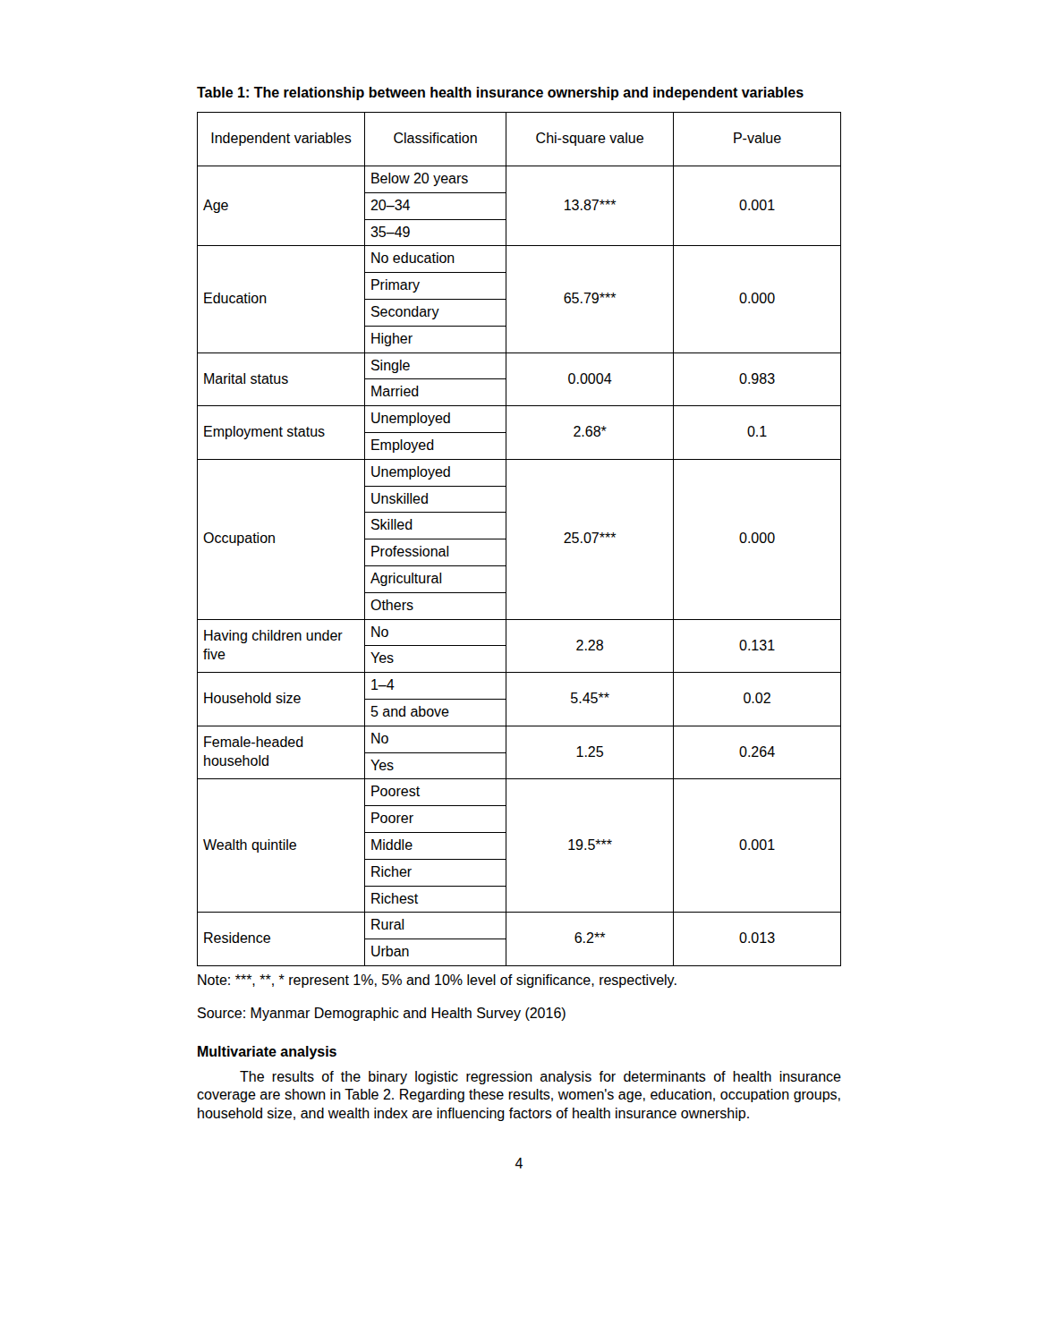Table 1: The relationship between health insurance ownership and independent variables
| Independent variables | Classification | Chi-square value | P-value |
| --- | --- | --- | --- |
| Age | Below 20 years | 13.87*** | 0.001 |
| 20–34 |
| 35–49 |
| Education | No education | 65.79*** | 0.000 |
| Primary |
| Secondary |
| Higher |
| Marital status | Single | 0.0004 | 0.983 |
| Married |
| Employment status | Unemployed | 2.68* | 0.1 |
| Employed |
| Occupation | Unemployed | 25.07*** | 0.000 |
| Unskilled |
| Skilled |
| Professional |
| Agricultural |
| Others |
| Having children under five | No | 2.28 | 0.131 |
| Yes |
| Household size | 1–4 | 5.45** | 0.02 |
| 5 and above |
| Female-headed household | No | 1.25 | 0.264 |
| Yes |
| Wealth quintile | Poorest | 19.5*** | 0.001 |
| Poorer |
| Middle |
| Richer |
| Richest |
| Residence | Rural | 6.2** | 0.013 |
| Urban |
Note: ***, **, * represent 1%, 5% and 10% level of significance, respectively.
Source: Myanmar Demographic and Health Survey (2016)
Multivariate analysis
The results of the binary logistic regression analysis for determinants of health insurance coverage are shown in Table 2. Regarding these results, women's age, education, occupation groups, household size, and wealth index are influencing factors of health insurance ownership.
4